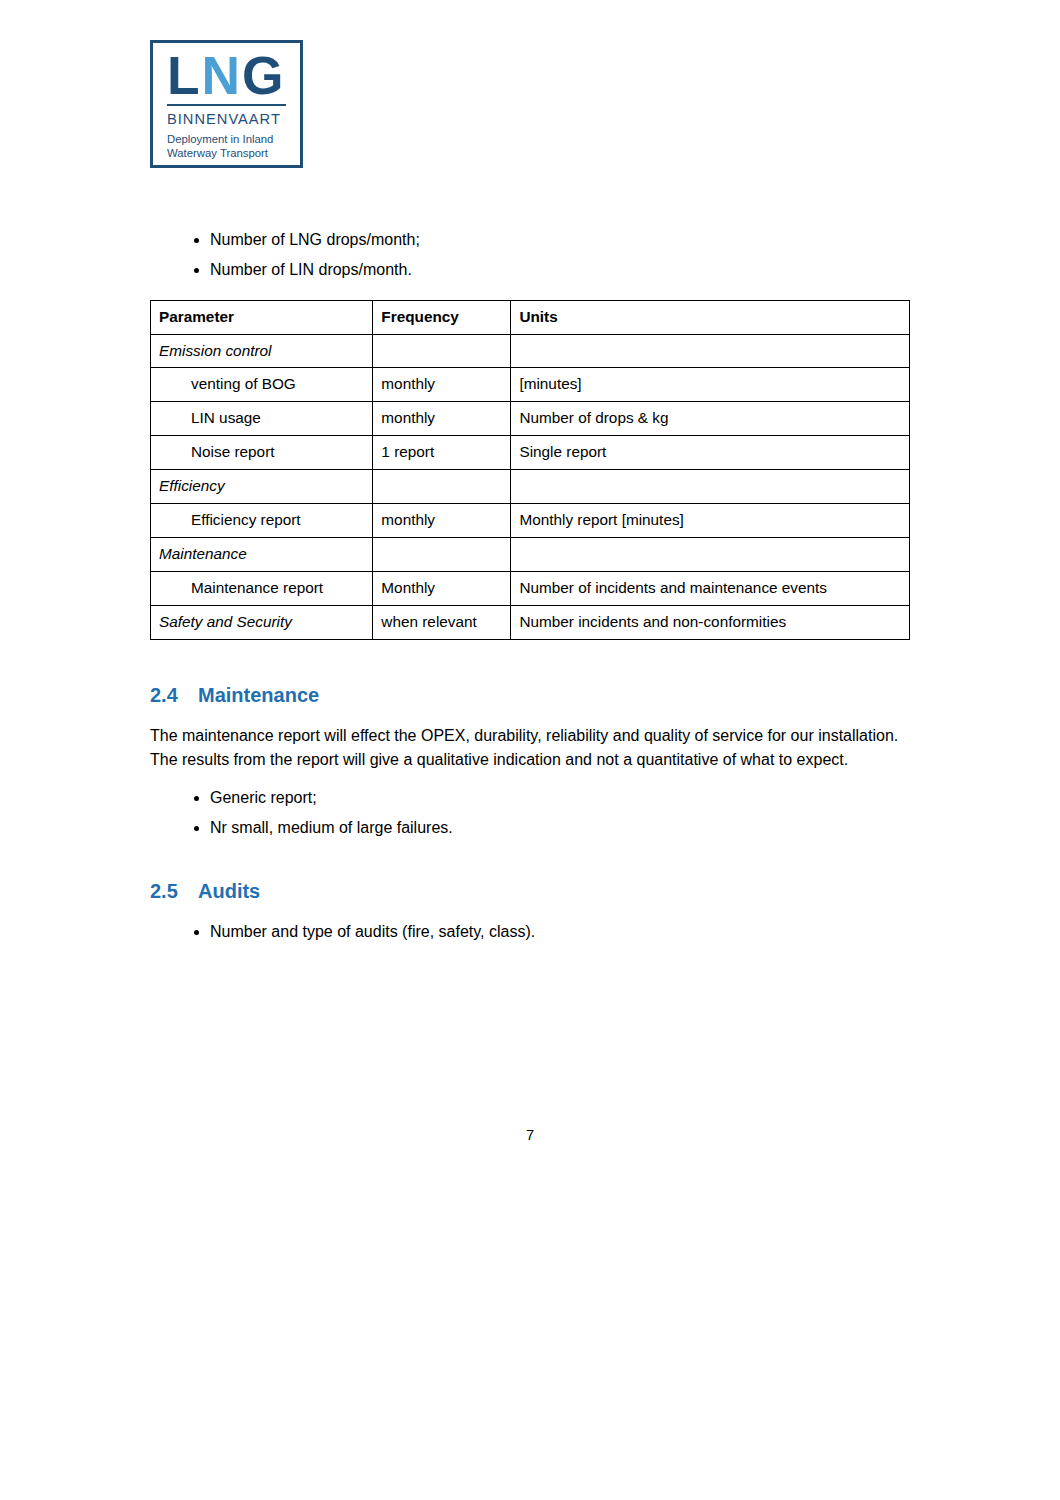LNG
BINNENVAART
Deployment in Inland
Waterway Transport
Number of LNG drops/month;
Number of LIN drops/month.
| Parameter | Frequency | Units |
| --- | --- | --- |
| Emission control | | |
| venting of BOG | monthly | [minutes] |
| LIN usage | monthly | Number of drops & kg |
| Noise report | 1 report | Single report |
| Efficiency | | |
| Efficiency report | monthly | Monthly report [minutes] |
| Maintenance | | |
| Maintenance report | Monthly | Number of incidents and maintenance events |
| Safety and Security | when relevant | Number incidents and non-conformities |
2.4 Maintenance
The maintenance report will effect the OPEX, durability, reliability and quality of service for our installation. The results from the report will give a qualitative indication and not a quantitative of what to expect.
Generic report;
Nr small, medium of large failures.
2.5 Audits
Number and type of audits (fire, safety, class).
7